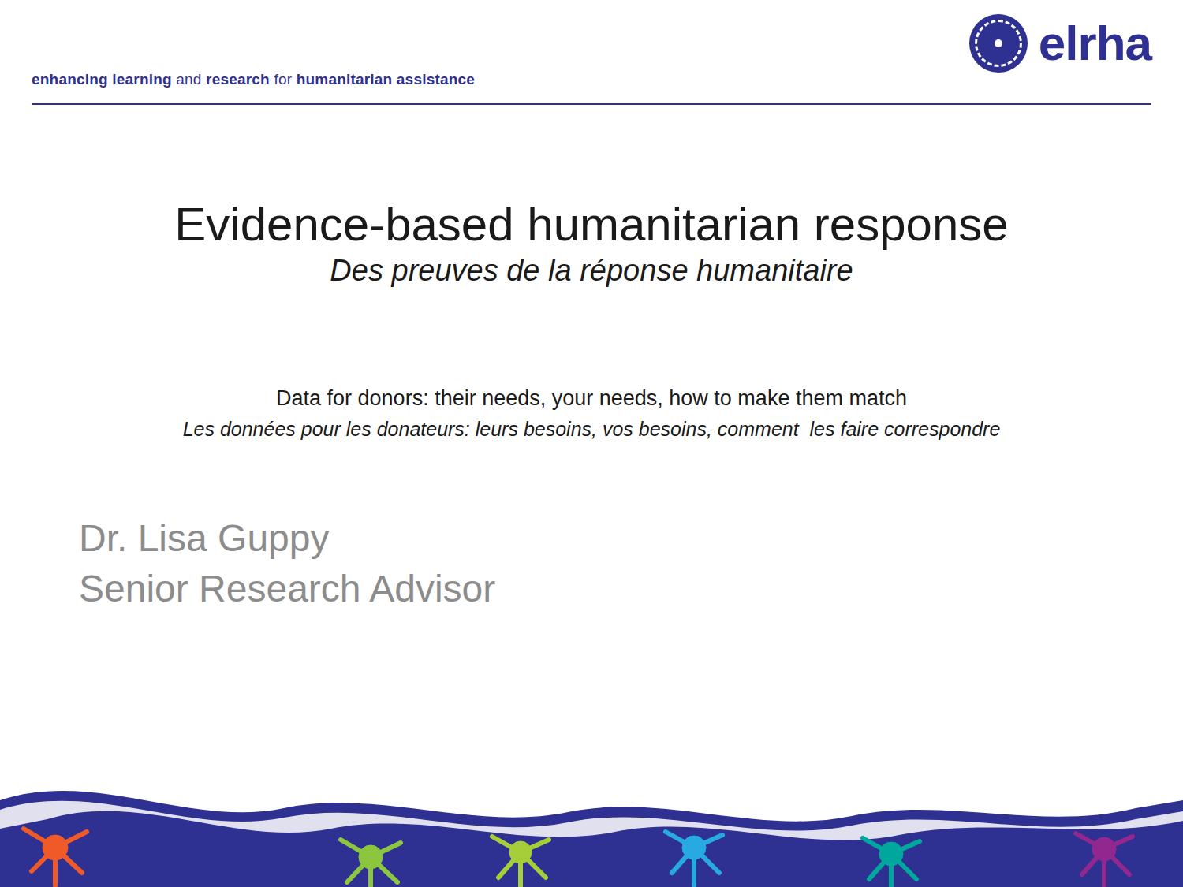elrha
enhancing learning and research for humanitarian assistance
Evidence-based humanitarian response
Des preuves de la réponse humanitaire
Data for donors: their needs, your needs, how to make them match
Les données pour les donateurs: leurs besoins, vos besoins, comment les faire correspondre
Dr. Lisa Guppy
Senior Research Advisor